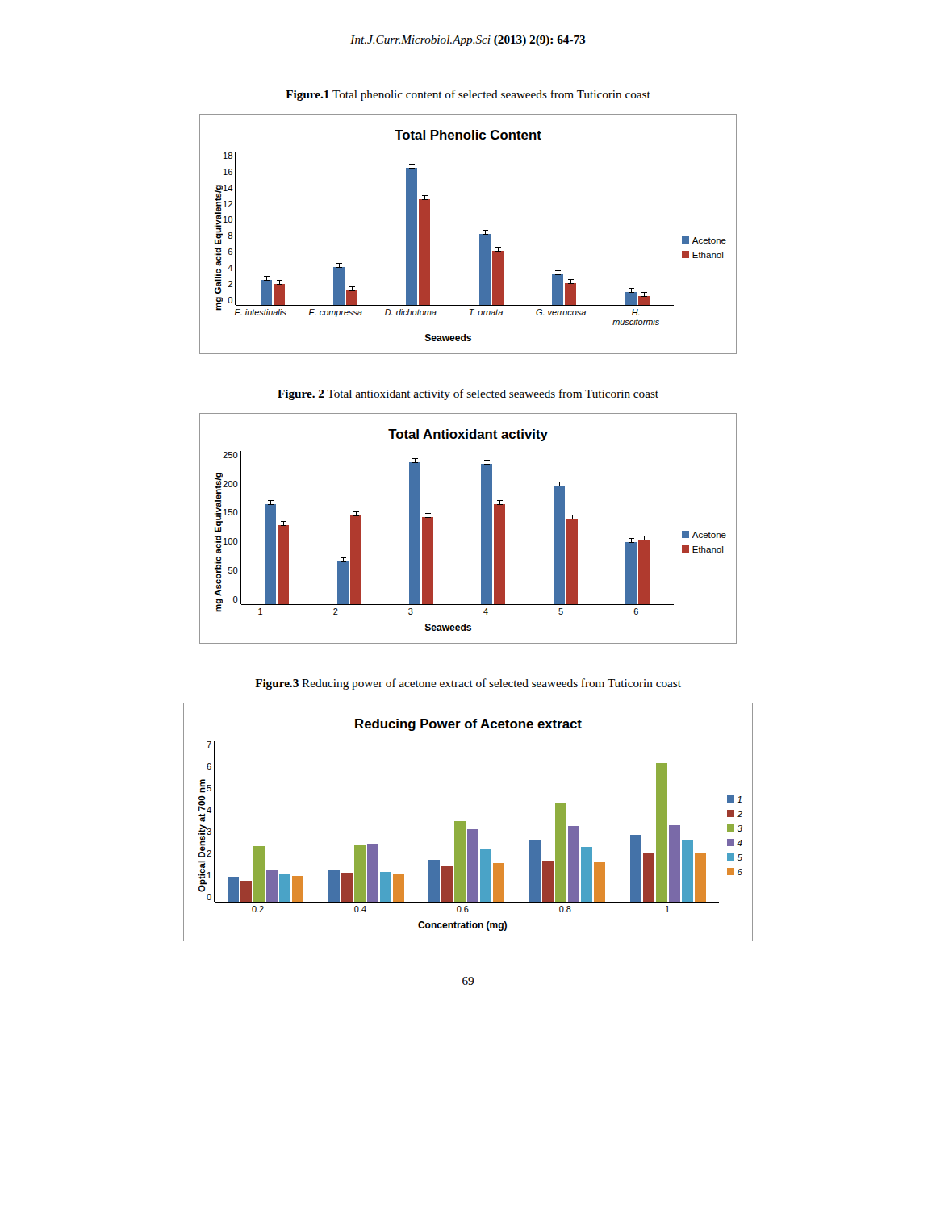Int.J.Curr.Microbiol.App.Sci (2013) 2(9): 64-73
Figure.1 Total phenolic content of selected seaweeds from Tuticorin coast
Total Phenolic Content
mg Gallic acid Equivalents/g
181614121086420
E. intestinalis E. compressa D. dichotoma T. ornata G. verrucosa H.
musciformis
Seaweeds
Acetone
Ethanol
Figure. 2 Total antioxidant activity of selected seaweeds from Tuticorin coast
Total Antioxidant activity
mg Ascorbic acid Equivalents/g
250200150100500
123456
Seaweeds
Acetone
Ethanol
Figure.3 Reducing power of acetone extract of selected seaweeds from Tuticorin coast
Reducing Power of Acetone extract
Optical Density at 700 nm
76543210
0.20.40.60.81
Concentration (mg)
1
2
3
4
5
6
69